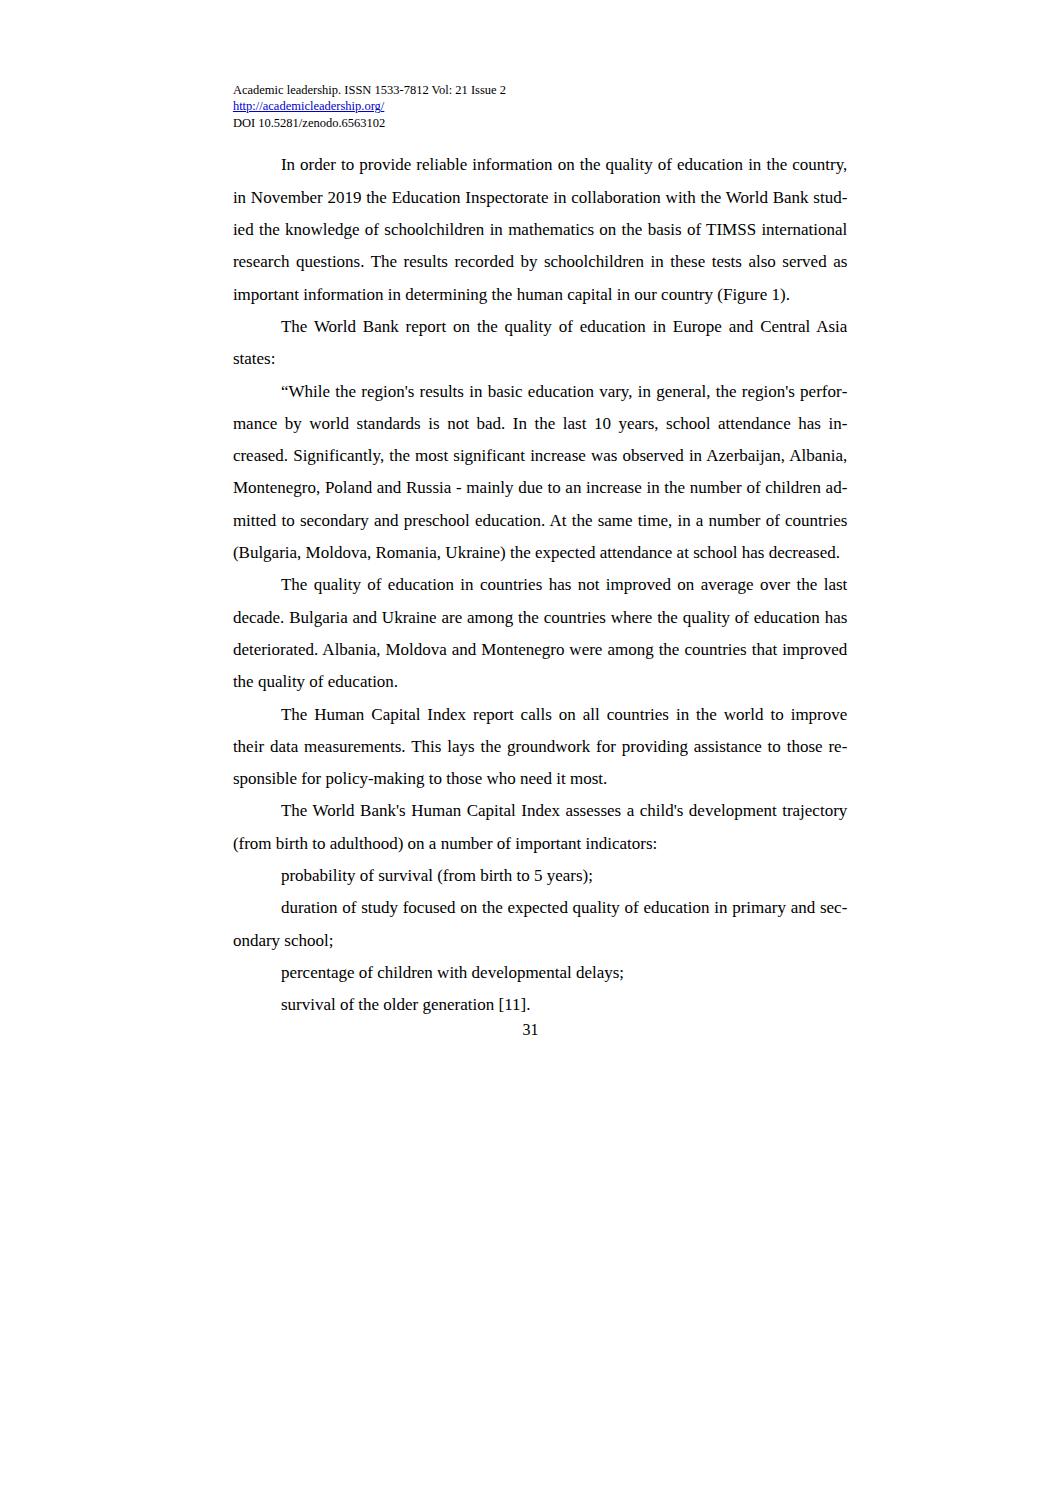Academic leadership. ISSN 1533-7812 Vol: 21 Issue 2
http://academicleadership.org/ DOI 10.5281/zenodo.6563102
In order to provide reliable information on the quality of education in the country, in November 2019 the Education Inspectorate in collaboration with the World Bank studied the knowledge of schoolchildren in mathematics on the basis of TIMSS international research questions. The results recorded by schoolchildren in these tests also served as important information in determining the human capital in our country (Figure 1).
The World Bank report on the quality of education in Europe and Central Asia states:
“While the region's results in basic education vary, in general, the region's performance by world standards is not bad. In the last 10 years, school attendance has increased. Significantly, the most significant increase was observed in Azerbaijan, Albania, Montenegro, Poland and Russia - mainly due to an increase in the number of children admitted to secondary and preschool education. At the same time, in a number of countries (Bulgaria, Moldova, Romania, Ukraine) the expected attendance at school has decreased.
The quality of education in countries has not improved on average over the last decade. Bulgaria and Ukraine are among the countries where the quality of education has deteriorated. Albania, Moldova and Montenegro were among the countries that improved the quality of education.
The Human Capital Index report calls on all countries in the world to improve their data measurements. This lays the groundwork for providing assistance to those responsible for policy-making to those who need it most.
The World Bank's Human Capital Index assesses a child's development trajectory (from birth to adulthood) on a number of important indicators:
probability of survival (from birth to 5 years);
duration of study focused on the expected quality of education in primary and secondary school;
percentage of children with developmental delays;
survival of the older generation [11].
31